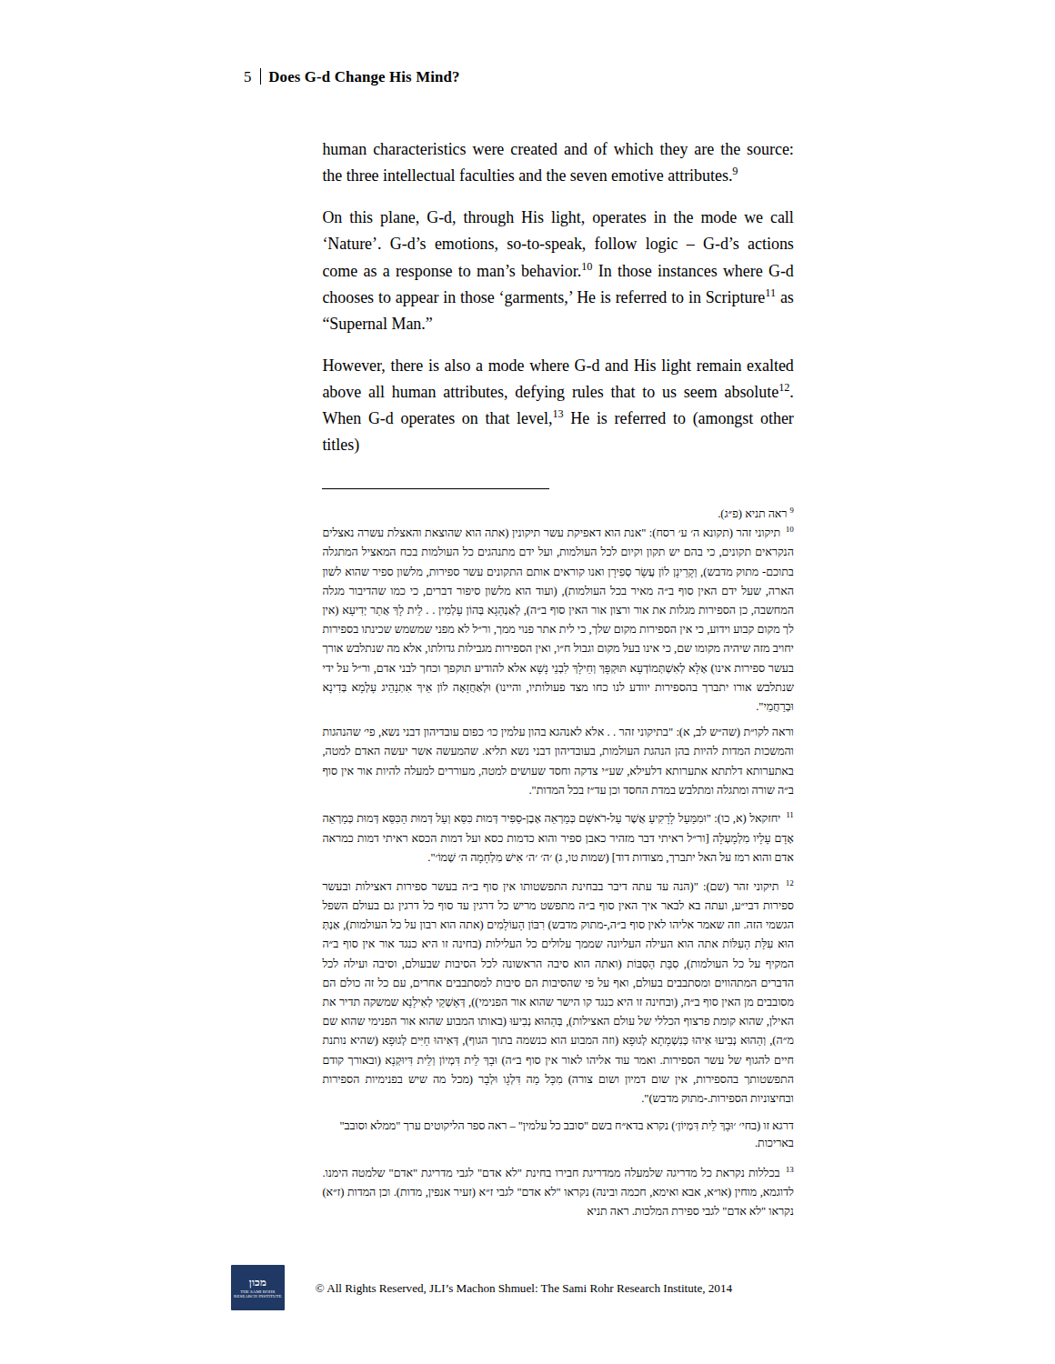5 Does G-d Change His Mind?
human characteristics were created and of which they are the source: the three intellectual faculties and the seven emotive attributes.9
On this plane, G-d, through His light, operates in the mode we call ‘Nature’. G-d’s emotions, so-to-speak, follow logic – G-d’s actions come as a response to man’s behavior.10 In those instances where G-d chooses to appear in those ‘garments,’ He is referred to in Scripture11 as “Supernal Man.”
However, there is also a mode where G-d and His light remain exalted above all human attributes, defying rules that to us seem absolute12. When G-d operates on that level,13 He is referred to (amongst other titles)
9 ראה תניא (פ״ג).
10 תיקוני זהר (תקונא ה׳ ע׳ רסח): "אנת הוא דאפיקת עשר תיקונין (אתה הוא שהוצאת והאצלת עשרה נאצלים הנקראים תקונים, כי בהם יש תקון וקיום לכל העולמות, ועל ידם מתנהגים כל העולמות בכח המאציל המתגלה בתוכם- מתוק מדבש), וְקָרֵינָן לוֹן עֲשַׂר סְפִירָן ואנו קוראים אותם התקונים עשר ספירות, מלשון ספיר שהוא לשון הארה, שעל ידם האין סוף ב״ה מאיר בכל העולמות), (ועוד הוא מלשון סיפור דברים, כי כמו שהדיבור מגלה המחשבה, כן הספירות מגלות את אור ורצון אור האין סוף ב״ה), לְאַנְהָגָא בְּהוֹן עָלְמִין . . לֵית לָךְ אֲתַר יְדִיעָא (אין לך מקום קבוע וידוע, כי אין הספירות מקום שלך, כי לית אתר פנוי ממך, ור״ל לא מפני שמשמש שכינתו בספירות יחויב מזה שיהיה מקומו שם, כי אינו בעל מקום וגבול ח״ו, ואין הספירות מגבילות גדולתו, אלא מה שנתלבש אורך בעשר ספירות אינו) אֶלָּא לְאִשְׁתְּמוֹדְעָא תּוּקְפָּךְ וְחֵילָךְ לִבְנֵי נָשָׁא אלא להודיע תוקפך וכחך לבני אדם, ור״ל על ידי שנתלבש אורו יתברך בהספירות יוודע לנו כחו מצד פעולותיו, והיינו) וּלְאַחֲזָאָה לוֹן אֵיךְ אִתְנַהֵיג עָלְמָא בְּדִינָא וּבְרַחֲמֵי".
וראה לקו״ת (שה״ש לב, א): "בתיקוני זהר . . אלא לאנהגא בהון עלמין כו׳ כפום עובדיהון דבני נשא, פי׳ שהנהגות והמשכות המדות להיות בהן הנהגת העולמות, בעובדיהון דבני נשא תליא. שהמעשה אשר יעשה האדם למטה, באתערותא דלתתא אתערותא דלעילא, שע״י צדקה וחסד שעושים למטה, מעוררים למעלה להיות אור אין סוף ב״ה שורה ומתגלה ומתלבש במדת החסד וכן עד״ז בכל המדות".
11 יחזקאל (א, כו): "וּמִמַּעַל לָרָקִיעַ אֲשֶׁר עַל-רֹאשָׁם כְּמַרְאֵה אֶבֶן-סַפִּיר דְּמוּת כִּסֵּא וְעַל דְּמוּת הַכִּסֵּא דְּמוּת כְּמַרְאֵה אָדָם עָלָיו מִלְמָעְלָה [ור״ל ראיתי דבר מזהיר כאבן ספיר והוא כדמות כסא ועל דמות הכסא ראיתי דמות כמראה אדם והוא רמז על האל יתברך, מצודות דוד] (שמות טו, ג) ׳ה׳ ׳ה׳ אִישׁ מִלְחָמָה ה׳ שְׁמוֹ׳".
12 תיקוני זהר (שם): "(הנה עד עתה דיבר בבחינת התפשטותו אין סוף ב״ה בעשר ספירות דאצילות ובעשר ספירות דבי״ע, ועתה בא לבאר איך האין סוף ב״ה מתפשט מריש כל דרגין עד סוף כל דרגין גם בעולם השפל הגשמי הזה. וזה שאמר אליהו לאין סוף ב״ה,-מתוק מדבש) רִבּוֹן הָעוֹלָמִים (אתה הוא רבון על כל העולמות), אַנְתְּ הוּא עִלַּת הָעִלּוֹת אתה הוא העילה העליונה שממך עלולים כל העלילות (בחינה זו היא כנגד אור אין סוף ב״ה המקיף על כל העולמות), סִבַּת הַסִּבּוֹת (ואתה הוא סיבה הראשונה לכל הסיבות שבעולם, וסיבה ועילה לכל הדברים המתהווים ומסתבבים בעולם, ואף על פי שהסיבות הם סיבות למסתבבים אחרים, עם כל זה כולם הם מסובבים מן האין סוף ב״ה, (ובחינה זו היא כנגד קו הישר שהוא אור הפנימי)), דְּאַשְׁקֵי לְאִילָנָא שמשקה תדיר את האילן, שהוא קומת פרצוף הכללי של עולם האצילות), בְּהַהוּא נְבִיעוּ (באותו המבוע שהוא אור הפנימי שהוא שם מ״ה), וְהַהוּא נְבִיעוּ אִיהוּ כְּנִשְׁמָתָא לְגוּפָא (וזה המבוע הוא כנשמה בתוך הגוף), דְּאִיהוּ חַיִּים לְגוּפָא (שהיא נותנת חיים להגוף של עשר הספירות. ואמר עוד אליהו לאור אין סוף ב״ה) וּבָךְ לֵית דִּמְיוֹן וְלֵית דִּיוּקְנָא (ובאורך קודם התפשטותך בהספירות, אין שום דמיון ושום צורה) מִכָּל מַה דִּלְגָו וּלְבָר (מכל מה שיש בפנימיות הספירות ובחיצוניות הספירות.-מתוק מדבש)".
דרגא זו (בחי׳ ׳וּבָךְ לֵית דִּמְיוֹן׳) נקרא בדא״ח בשם "סובב כל עלמין" – ראה ספר הליקוטים ערך "ממלא וסובב" באריכות.
13 בכללות נקראת כל מדריגה שלמעלה ממדריגת חבירו בחינת "לא אדם" לגבי מדריגת "אדם" שלמטה הימנו. לדוגמא, מוחין (או״א, אבא ואימא, חכמה ובינה) נקראו "לא אדם" לגבי ז״א (זעיר אנפין, מדות). וכן המדות (ז״א) נקראו "לא אדם" לגבי ספירת המלכות. ראה תניא
מכון THE SAMI ROHR
RESEARCH INSTITUTE
© All Rights Reserved, JLI’s Machon Shmuel: The Sami Rohr Research Institute, 2014